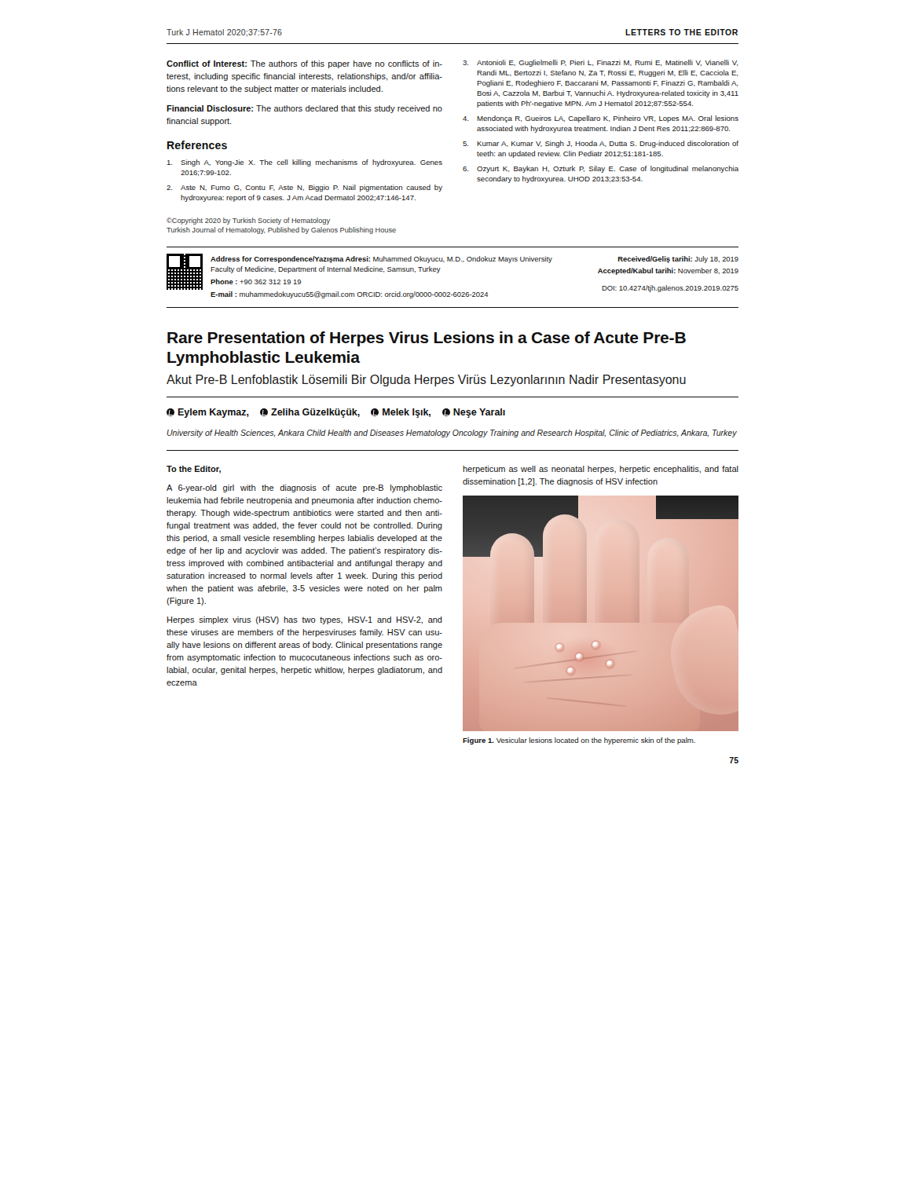Turk J Hematol 2020;37:57-76
LETTERS TO THE EDITOR
Conflict of Interest: The authors of this paper have no conflicts of interest, including specific financial interests, relationships, and/or affiliations relevant to the subject matter or materials included.
Financial Disclosure: The authors declared that this study received no financial support.
References
Singh A, Yong-Jie X. The cell killing mechanisms of hydroxyurea. Genes 2016;7:99-102.
Aste N, Fumo G, Contu F, Aste N, Biggio P. Nail pigmentation caused by hydroxyurea: report of 9 cases. J Am Acad Dermatol 2002;47:146-147.
©Copyright 2020 by Turkish Society of Hematology
Turkish Journal of Hematology, Published by Galenos Publishing House
Antonioli E, Guglielmelli P, Pieri L, Finazzi M, Rumi E, Matinelli V, Vianelli V, Randi ML, Bertozzi I, Stefano N, Za T, Rossi E, Ruggeri M, Elli E, Cacciola E, Pogliani E, Rodeghiero F, Baccarani M, Passamonti F, Finazzi G, Rambaldi A, Bosi A, Cazzola M, Barbui T, Vannuchi A. Hydroxyurea-related toxicity in 3,411 patients with Ph'-negative MPN. Am J Hematol 2012;87:552-554.
Mendonça R, Gueiros LA, Capellaro K, Pinheiro VR, Lopes MA. Oral lesions associated with hydroxyurea treatment. Indian J Dent Res 2011;22:869-870.
Kumar A, Kumar V, Singh J, Hooda A, Dutta S. Drug-induced discoloration of teeth: an updated review. Clin Pediatr 2012;51:181-185.
Ozyurt K, Baykan H, Ozturk P, Silay E. Case of longitudinal melanonychia secondary to hydroxyurea. UHOD 2013;23:53-54.
Address for Correspondence/Yazışma Adresi: Muhammed Okuyucu, M.D., Ondokuz Mayıs University Faculty of Medicine, Department of Internal Medicine, Samsun, Turkey
Phone : +90 362 312 19 19
E-mail : muhammedokuyucu55@gmail.com ORCID: orcid.org/0000-0002-6026-2024
Received/Geliş tarihi: July 18, 2019
Accepted/Kabul tarihi: November 8, 2019
DOI: 10.4274/tjh.galenos.2019.2019.0275
Rare Presentation of Herpes Virus Lesions in a Case of Acute Pre-B Lymphoblastic Leukemia
Akut Pre-B Lenfoblastik Lösemili Bir Olguda Herpes Virüs Lezyonlarının Nadir Presentasyonu
Eylem Kaymaz, Zeliha Güzelküçük, Melek Işık, Neşe Yaralı
University of Health Sciences, Ankara Child Health and Diseases Hematology Oncology Training and Research Hospital, Clinic of Pediatrics, Ankara, Turkey
To the Editor,
A 6-year-old girl with the diagnosis of acute pre-B lymphoblastic leukemia had febrile neutropenia and pneumonia after induction chemotherapy. Though wide-spectrum antibiotics were started and then antifungal treatment was added, the fever could not be controlled. During this period, a small vesicle resembling herpes labialis developed at the edge of her lip and acyclovir was added. The patient’s respiratory distress improved with combined antibacterial and antifungal therapy and saturation increased to normal levels after 1 week. During this period when the patient was afebrile, 3-5 vesicles were noted on her palm (Figure 1).
Herpes simplex virus (HSV) has two types, HSV-1 and HSV-2, and these viruses are members of the herpesviruses family. HSV can usually have lesions on different areas of body. Clinical presentations range from asymptomatic infection to mucocutaneous infections such as orolabial, ocular, genital herpes, herpetic whitlow, herpes gladiatorum, and eczema
herpeticum as well as neonatal herpes, herpetic encephalitis, and fatal dissemination [1,2]. The diagnosis of HSV infection
Figure 1. Vesicular lesions located on the hyperemic skin of the palm.
75